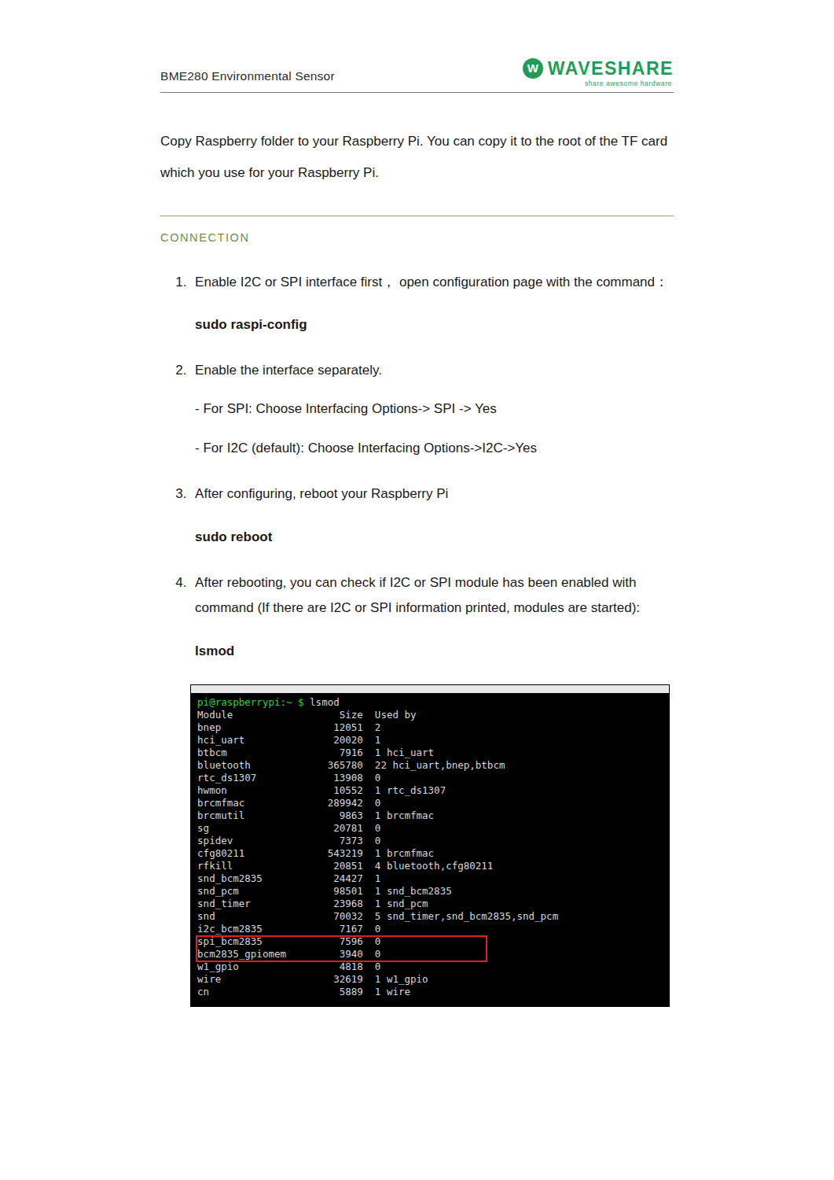BME280 Environmental Sensor
WWAVESHARE
share awesome hardware
Copy Raspberry folder to your Raspberry Pi. You can copy it to the root of the TF card which you use for your Raspberry Pi.
Connection
Enable I2C or SPI interface first， open configuration page with the command：
sudo raspi-config
Enable the interface separately.
- For SPI: Choose Interfacing Options-> SPI -> Yes
- For I2C (default): Choose Interfacing Options->I2C->Yes
After configuring, reboot your Raspberry Pi
sudo reboot
After rebooting, you can check if I2C or SPI module has been enabled with command (If there are I2C or SPI information printed, modules are started):
lsmod
pi@raspberrypi:~ $ lsmod
Module                  Size  Used by
bnep                   12051  2
hci_uart               20020  1
btbcm                   7916  1 hci_uart
bluetooth             365780  22 hci_uart,bnep,btbcm
rtc_ds1307             13908  0
hwmon                  10552  1 rtc_ds1307
brcmfmac              289942  0
brcmutil                9863  1 brcmfmac
sg                     20781  0
spidev                  7373  0
cfg80211              543219  1 brcmfmac
rfkill                 20851  4 bluetooth,cfg80211
snd_bcm2835            24427  1
snd_pcm                98501  1 snd_bcm2835
snd_timer              23968  1 snd_pcm
snd                    70032  5 snd_timer,snd_bcm2835,snd_pcm
i2c_bcm2835             7167  0
spi_bcm2835             7596  0
bcm2835_gpiomem         3940  0
w1_gpio                 4818  0
wire                   32619  1 w1_gpio
cn                      5889  1 wire